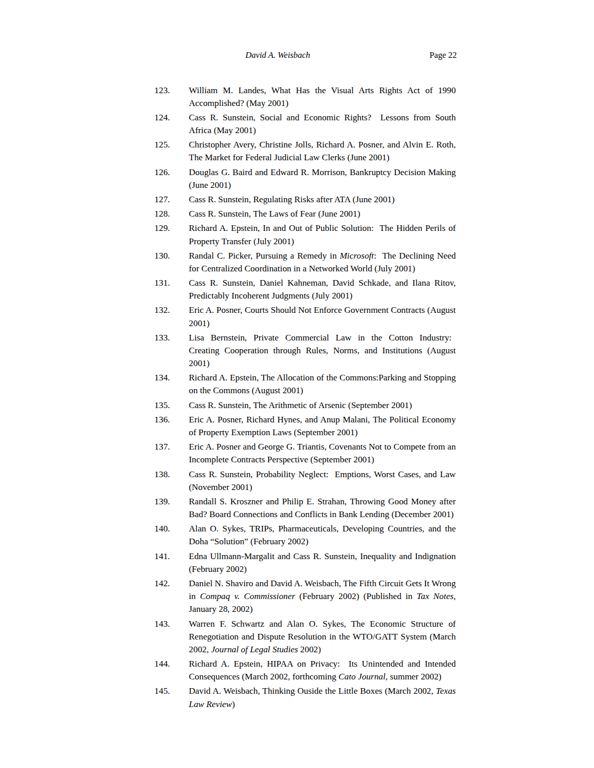David A. Weisbach Page 22
123. William M. Landes, What Has the Visual Arts Rights Act of 1990 Accomplished? (May 2001)
124. Cass R. Sunstein, Social and Economic Rights? Lessons from South Africa (May 2001)
125. Christopher Avery, Christine Jolls, Richard A. Posner, and Alvin E. Roth, The Market for Federal Judicial Law Clerks (June 2001)
126. Douglas G. Baird and Edward R. Morrison, Bankruptcy Decision Making (June 2001)
127. Cass R. Sunstein, Regulating Risks after ATA (June 2001)
128. Cass R. Sunstein, The Laws of Fear (June 2001)
129. Richard A. Epstein, In and Out of Public Solution: The Hidden Perils of Property Transfer (July 2001)
130. Randal C. Picker, Pursuing a Remedy in Microsoft: The Declining Need for Centralized Coordination in a Networked World (July 2001)
131. Cass R. Sunstein, Daniel Kahneman, David Schkade, and Ilana Ritov, Predictably Incoherent Judgments (July 2001)
132. Eric A. Posner, Courts Should Not Enforce Government Contracts (August 2001)
133. Lisa Bernstein, Private Commercial Law in the Cotton Industry: Creating Cooperation through Rules, Norms, and Institutions (August 2001)
134. Richard A. Epstein, The Allocation of the Commons:Parking and Stopping on the Commons (August 2001)
135. Cass R. Sunstein, The Arithmetic of Arsenic (September 2001)
136. Eric A. Posner, Richard Hynes, and Anup Malani, The Political Economy of Property Exemption Laws (September 2001)
137. Eric A. Posner and George G. Triantis, Covenants Not to Compete from an Incomplete Contracts Perspective (September 2001)
138. Cass R. Sunstein, Probability Neglect: Emptions, Worst Cases, and Law (November 2001)
139. Randall S. Kroszner and Philip E. Strahan, Throwing Good Money after Bad? Board Connections and Conflicts in Bank Lending (December 2001)
140. Alan O. Sykes, TRIPs, Pharmaceuticals, Developing Countries, and the Doha “Solution” (February 2002)
141. Edna Ullmann-Margalit and Cass R. Sunstein, Inequality and Indignation (February 2002)
142. Daniel N. Shaviro and David A. Weisbach, The Fifth Circuit Gets It Wrong in Compaq v. Commissioner (February 2002) (Published in Tax Notes, January 28, 2002)
143. Warren F. Schwartz and Alan O. Sykes, The Economic Structure of Renegotiation and Dispute Resolution in the WTO/GATT System (March 2002, Journal of Legal Studies 2002)
144. Richard A. Epstein, HIPAA on Privacy: Its Unintended and Intended Consequences (March 2002, forthcoming Cato Journal, summer 2002)
145. David A. Weisbach, Thinking Ouside the Little Boxes (March 2002, Texas Law Review)